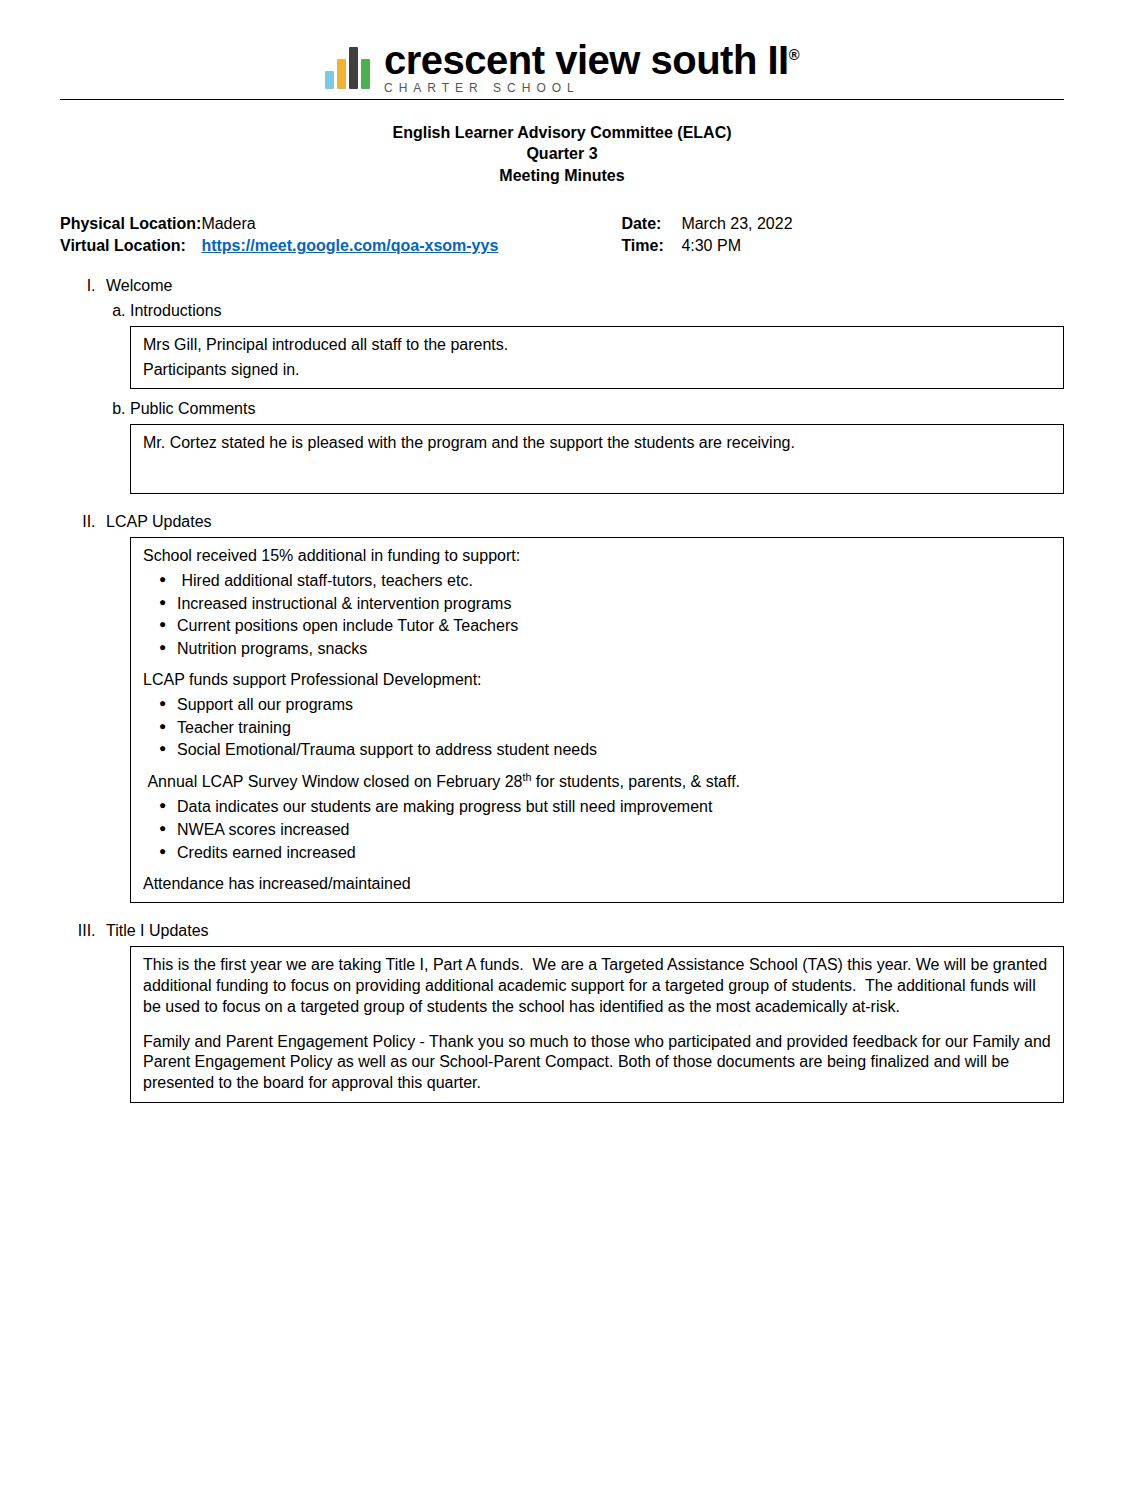crescent view south II®
CHARTER SCHOOL
English Learner Advisory Committee (ELAC)
Quarter 3
Meeting Minutes
| Physical Location: | Madera | Date: | March 23, 2022 |
| Virtual Location: | https://meet.google.com/qoa-xsom-yys | Time: | 4:30 PM |
Welcome
Introductions
Mrs Gill, Principal introduced all staff to the parents.
Participants signed in.
Public Comments
Mr. Cortez stated he is pleased with the program and the support the students are receiving.
LCAP Updates
School received 15% additional in funding to support:
Hired additional staff-tutors, teachers etc.
Increased instructional & intervention programs
Current positions open include Tutor & Teachers
Nutrition programs, snacks
LCAP funds support Professional Development:
Support all our programs
Teacher training
Social Emotional/Trauma support to address student needs
Annual LCAP Survey Window closed on February 28th for students, parents, & staff.
Data indicates our students are making progress but still need improvement
NWEA scores increased
Credits earned increased
Attendance has increased/maintained
Title I Updates
This is the first year we are taking Title I, Part A funds. We are a Targeted Assistance School (TAS) this year. We will be granted additional funding to focus on providing additional academic support for a targeted group of students. The additional funds will be used to focus on a targeted group of students the school has identified as the most academically at-risk.
Family and Parent Engagement Policy - Thank you so much to those who participated and provided feedback for our Family and Parent Engagement Policy as well as our School-Parent Compact. Both of those documents are being finalized and will be presented to the board for approval this quarter.